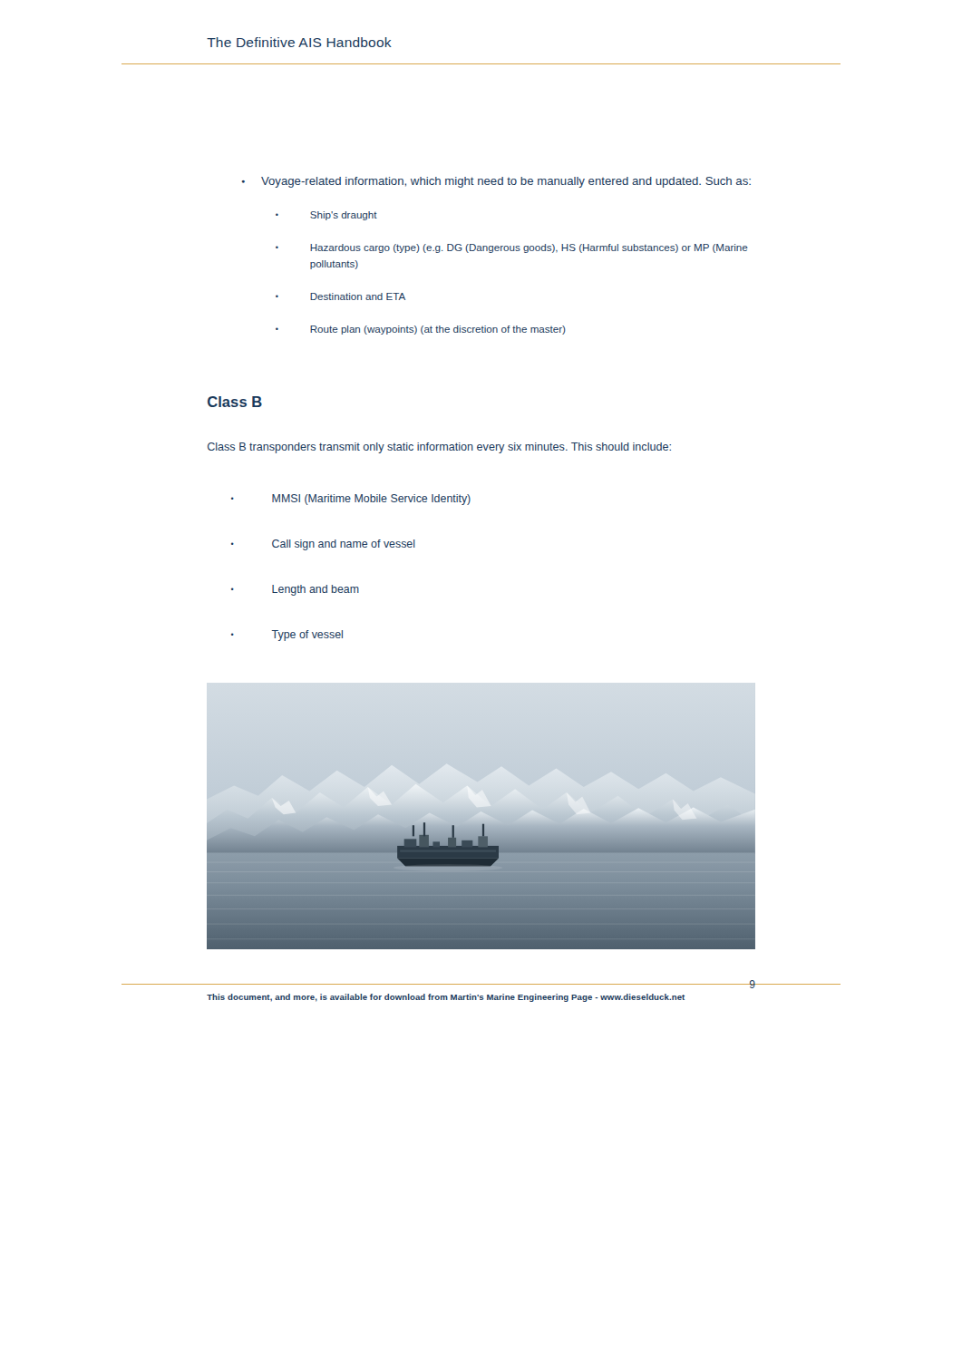The Definitive AIS Handbook
Voyage-related information, which might need to be manually entered and updated. Such as:
Ship's draught
Hazardous cargo (type) (e.g. DG (Dangerous goods), HS (Harmful substances) or MP (Marine pollutants)
Destination and ETA
Route plan (waypoints) (at the discretion of the master)
Class B
Class B transponders transmit only static information every six minutes. This should include:
MMSI (Maritime Mobile Service Identity)
Call sign and name of vessel
Length and beam
Type of vessel
This document, and more, is available for download from Martin's Marine Engineering Page - www.dieselduck.net
9